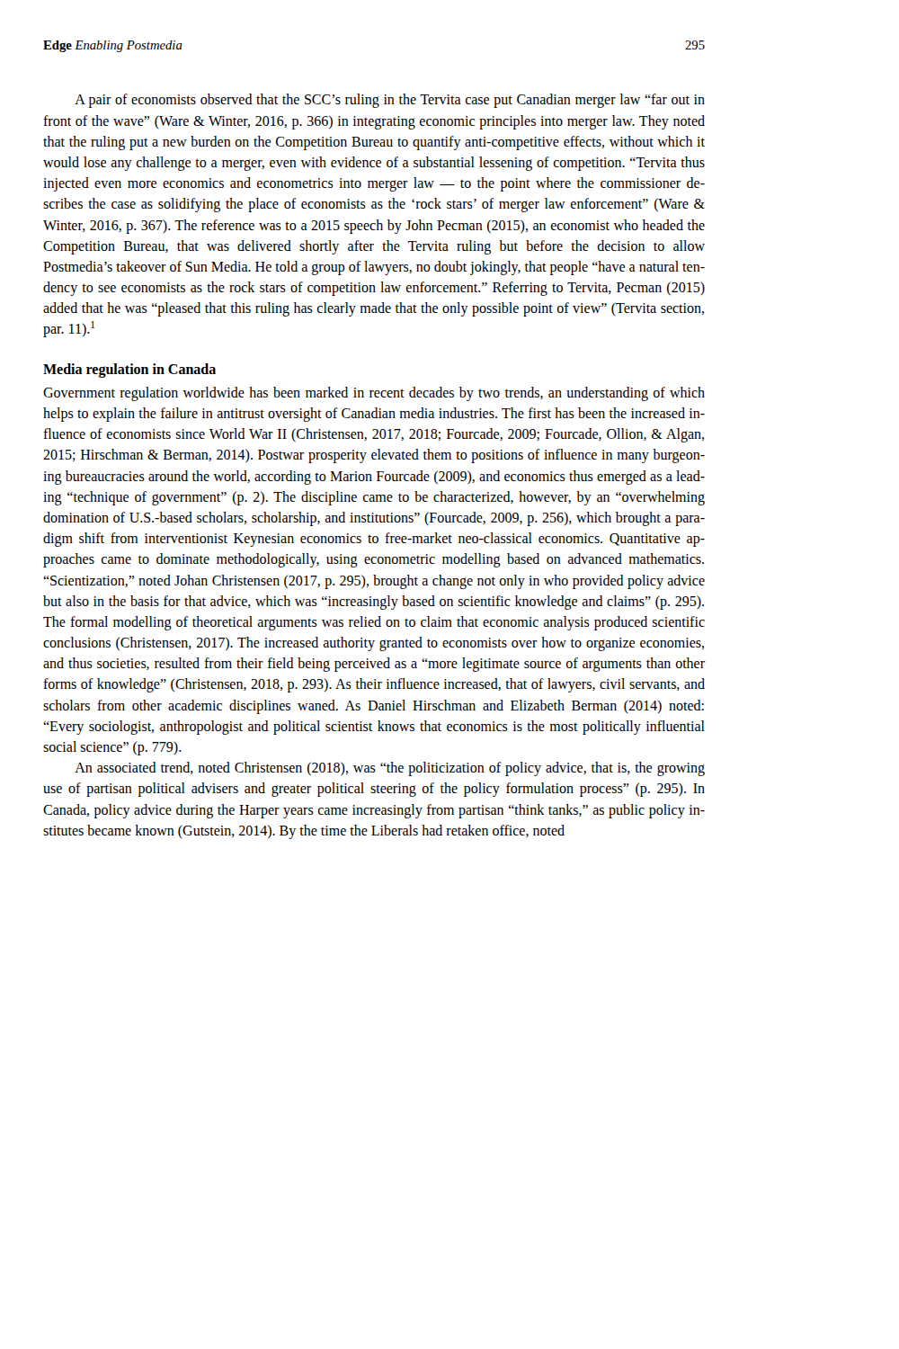Edge Enabling Postmedia 295
A pair of economists observed that the SCC’s ruling in the Tervita case put Canadian merger law “far out in front of the wave” (Ware & Winter, 2016, p. 366) in integrating economic principles into merger law. They noted that the ruling put a new burden on the Competition Bureau to quantify anti-competitive effects, without which it would lose any challenge to a merger, even with evidence of a substantial lessening of competition. “Tervita thus injected even more economics and econometrics into merger law — to the point where the commissioner describes the case as solidifying the place of economists as the ‘rock stars’ of merger law enforcement” (Ware & Winter, 2016, p. 367). The reference was to a 2015 speech by John Pecman (2015), an economist who headed the Competition Bureau, that was delivered shortly after the Tervita ruling but before the decision to allow Postmedia’s takeover of Sun Media. He told a group of lawyers, no doubt jokingly, that people “have a natural tendency to see economists as the rock stars of competition law enforcement.” Referring to Tervita, Pecman (2015) added that he was “pleased that this ruling has clearly made that the only possible point of view” (Tervita section, par. 11).1
Media regulation in Canada
Government regulation worldwide has been marked in recent decades by two trends, an understanding of which helps to explain the failure in antitrust oversight of Canadian media industries. The first has been the increased influence of economists since World War II (Christensen, 2017, 2018; Fourcade, 2009; Fourcade, Ollion, & Algan, 2015; Hirschman & Berman, 2014). Postwar prosperity elevated them to positions of influence in many burgeoning bureaucracies around the world, according to Marion Fourcade (2009), and economics thus emerged as a leading “technique of government” (p. 2). The discipline came to be characterized, however, by an “overwhelming domination of U.S.-based scholars, scholarship, and institutions” (Fourcade, 2009, p. 256), which brought a paradigm shift from interventionist Keynesian economics to free-market neo-classical economics. Quantitative approaches came to dominate methodologically, using econometric modelling based on advanced mathematics. “Scientization,” noted Johan Christensen (2017, p. 295), brought a change not only in who provided policy advice but also in the basis for that advice, which was “increasingly based on scientific knowledge and claims” (p. 295). The formal modelling of theoretical arguments was relied on to claim that economic analysis produced scientific conclusions (Christensen, 2017). The increased authority granted to economists over how to organize economies, and thus societies, resulted from their field being perceived as a “more legitimate source of arguments than other forms of knowledge” (Christensen, 2018, p. 293). As their influence increased, that of lawyers, civil servants, and scholars from other academic disciplines waned. As Daniel Hirschman and Elizabeth Berman (2014) noted: “Every sociologist, anthropologist and political scientist knows that economics is the most politically influential social science” (p. 779).
An associated trend, noted Christensen (2018), was “the politicization of policy advice, that is, the growing use of partisan political advisers and greater political steering of the policy formulation process” (p. 295). In Canada, policy advice during the Harper years came increasingly from partisan “think tanks,” as public policy institutes became known (Gutstein, 2014). By the time the Liberals had retaken office, noted